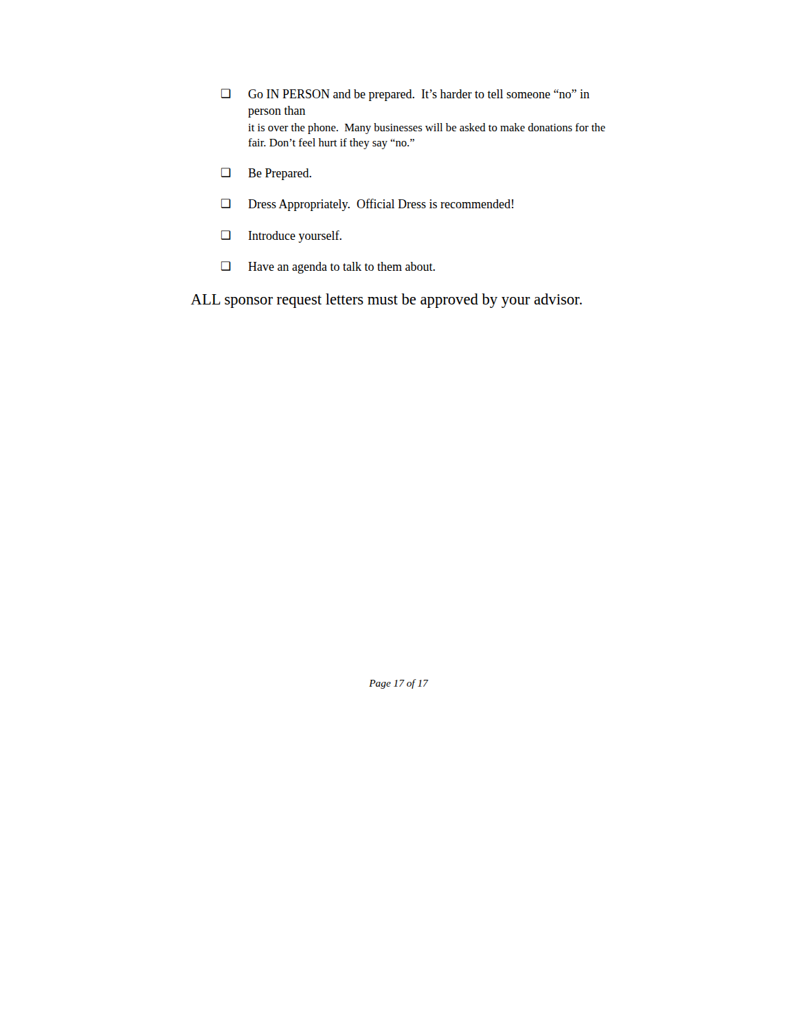Go IN PERSON and be prepared. It’s harder to tell someone “no” in person than it is over the phone. Many businesses will be asked to make donations for the fair. Don’t feel hurt if they say “no.”
Be Prepared.
Dress Appropriately. Official Dress is recommended!
Introduce yourself.
Have an agenda to talk to them about.
ALL sponsor request letters must be approved by your advisor.
Page 17 of 17